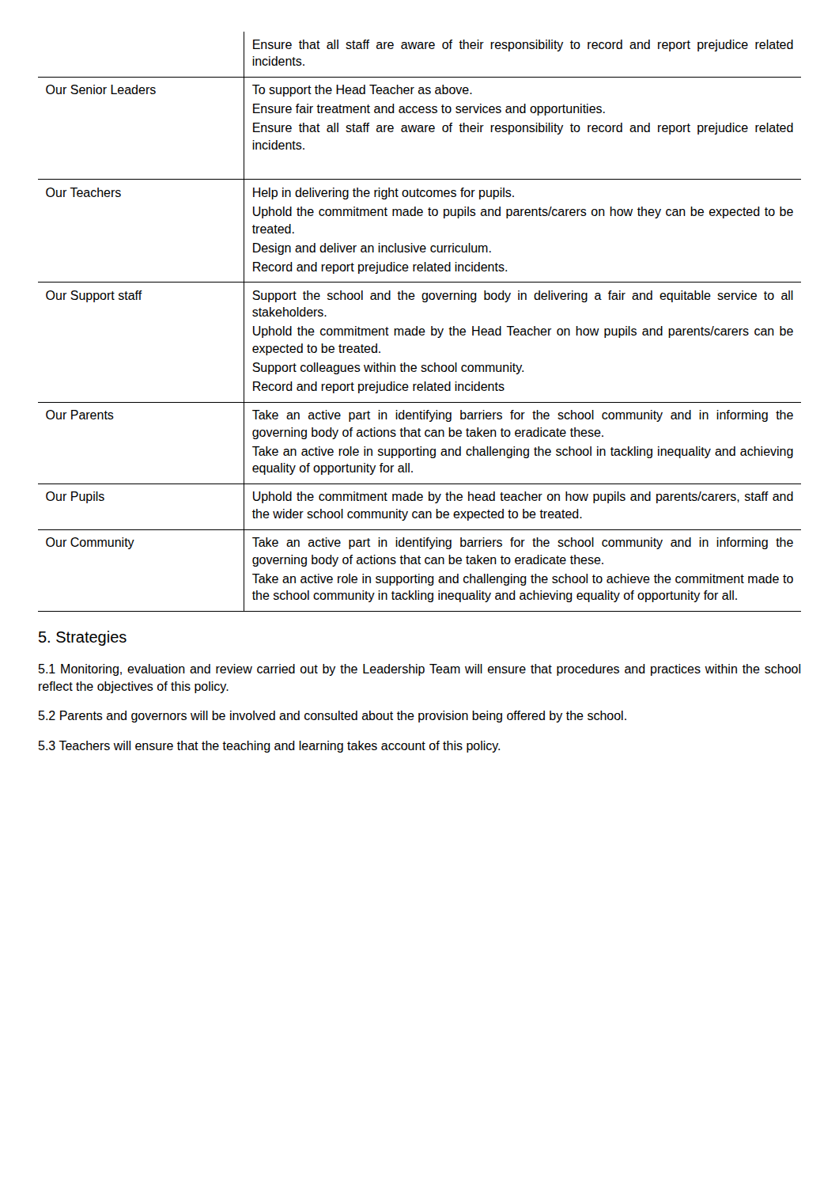| | Ensure that all staff are aware of their responsibility to record and report prejudice related incidents. |
| Our Senior Leaders | To support the Head Teacher as above. Ensure fair treatment and access to services and opportunities. Ensure that all staff are aware of their responsibility to record and report prejudice related incidents. |
| Our Teachers | Help in delivering the right outcomes for pupils. Uphold the commitment made to pupils and parents/carers on how they can be expected to be treated. Design and deliver an inclusive curriculum. Record and report prejudice related incidents. |
| Our Support staff | Support the school and the governing body in delivering a fair and equitable service to all stakeholders. Uphold the commitment made by the Head Teacher on how pupils and parents/carers can be expected to be treated. Support colleagues within the school community. Record and report prejudice related incidents |
| Our Parents | Take an active part in identifying barriers for the school community and in informing the governing body of actions that can be taken to eradicate these. Take an active role in supporting and challenging the school in tackling inequality and achieving equality of opportunity for all. |
| Our Pupils | Uphold the commitment made by the head teacher on how pupils and parents/carers, staff and the wider school community can be expected to be treated. |
| Our Community | Take an active part in identifying barriers for the school community and in informing the governing body of actions that can be taken to eradicate these. Take an active role in supporting and challenging the school to achieve the commitment made to the school community in tackling inequality and achieving equality of opportunity for all. |
5. Strategies
5.1 Monitoring, evaluation and review carried out by the Leadership Team will ensure that procedures and practices within the school reflect the objectives of this policy.
5.2 Parents and governors will be involved and consulted about the provision being offered by the school.
5.3 Teachers will ensure that the teaching and learning takes account of this policy.